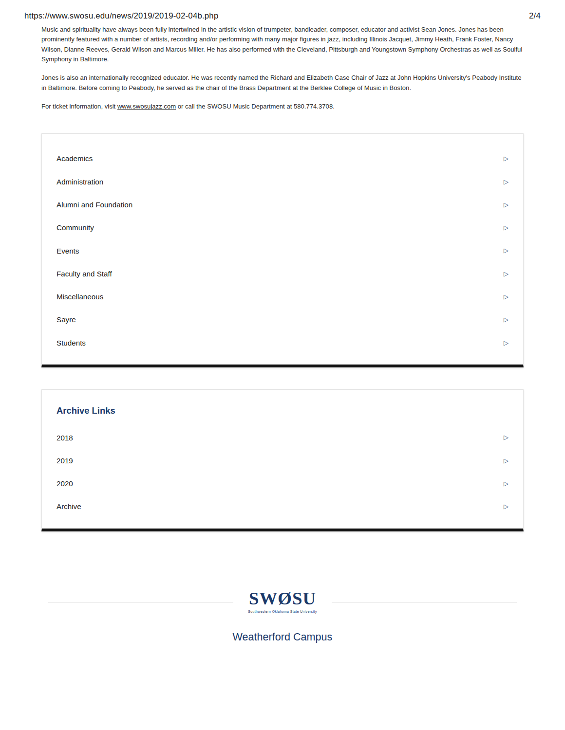https://www.swosu.edu/news/2019/2019-02-04b.php 2/4
Music and spirituality have always been fully intertwined in the artistic vision of trumpeter, bandleader, composer, educator and activist Sean Jones. Jones has been prominently featured with a number of artists, recording and/or performing with many major figures in jazz, including Illinois Jacquet, Jimmy Heath, Frank Foster, Nancy Wilson, Dianne Reeves, Gerald Wilson and Marcus Miller. He has also performed with the Cleveland, Pittsburgh and Youngstown Symphony Orchestras as well as Soulful Symphony in Baltimore.
Jones is also an internationally recognized educator. He was recently named the Richard and Elizabeth Case Chair of Jazz at John Hopkins University's Peabody Institute in Baltimore. Before coming to Peabody, he served as the chair of the Brass Department at the Berklee College of Music in Boston.
For ticket information, visit www.swosujazz.com or call the SWOSU Music Department at 580.774.3708.
Academics▷
Administration▷
Alumni and Foundation▷
Community▷
Events▷
Faculty and Staff▷
Miscellaneous▷
Sayre▷
Students▷
Archive Links
2018▷
2019▷
2020▷
Archive▷
SWØSU
Southwestern Oklahoma State University
Weatherford Campus